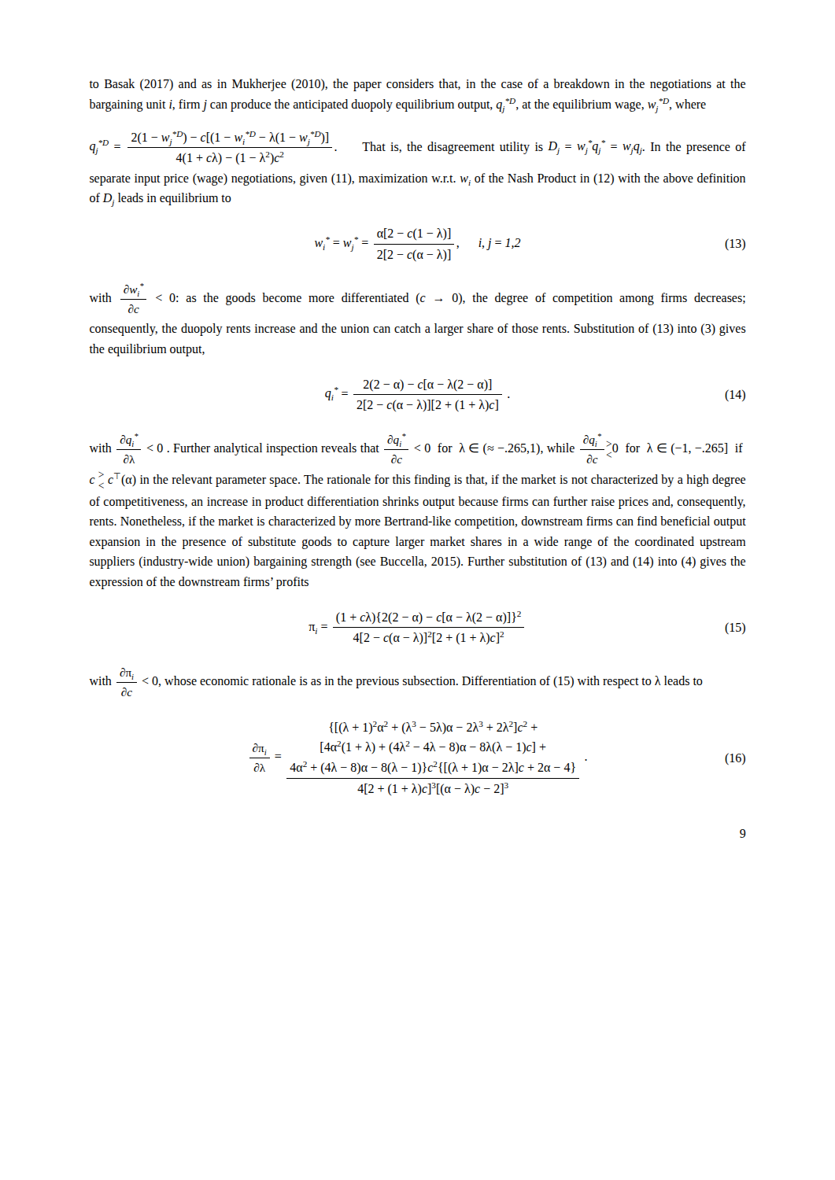to Basak (2017) and as in Mukherjee (2010), the paper considers that, in the case of a breakdown in the negotiations at the bargaining unit i, firm j can produce the anticipated duopoly equilibrium output, qj*D, at the equilibrium wage, wj*D, where
qj*D = 2(1 − wj*D) − c[(1 − wi*D − λ(1 − wj*D)] 4(1 + cλ) − (1 − λ2)c2. That is, the disagreement utility is Dj = wj*qj* = wjqj. In the presence of separate input price (wage) negotiations, given (11), maximization w.r.t. wi of the Nash Product in (12) with the above definition of Dj leads in equilibrium to
wi* = wj* = α[2 − c(1 − λ)] 2[2 − c(α − λ)], i, j = 1,2 (13)
with ∂wi*∂c < 0: as the goods become more differentiated (c → 0), the degree of competition among firms decreases; consequently, the duopoly rents increase and the union can catch a larger share of those rents. Substitution of (13) into (3) gives the equilibrium output,
qi* = 2(2 − α) − c[α − λ(2 − α)] 2[2 − c(α − λ)][2 + (1 + λ)c] . (14)
with ∂qi*∂λ < 0 . Further analytical inspection reveals that ∂qi*∂c < 0 for λ ∈ (≈ −.265,1), while ∂qi*∂c><0 for λ ∈ (−1, −.265] if c >< c⊤(α) in the relevant parameter space. The rationale for this finding is that, if the market is not characterized by a high degree of competitiveness, an increase in product differentiation shrinks output because firms can further raise prices and, consequently, rents. Nonetheless, if the market is characterized by more Bertrand-like competition, downstream firms can find beneficial output expansion in the presence of substitute goods to capture larger market shares in a wide range of the coordinated upstream suppliers (industry-wide union) bargaining strength (see Buccella, 2015). Further substitution of (13) and (14) into (4) gives the expression of the downstream firms’ profits
πi = (1 + cλ){2(2 − α) − c[α − λ(2 − α)]}24[2 − c(α − λ)]2[2 + (1 + λ)c]2 (15)
with ∂πi∂c < 0, whose economic rationale is as in the previous subsection. Differentiation of (15) with respect to λ leads to
∂πi∂λ =
{[(λ + 1)2α2 + (λ3 − 5λ)α − 2λ3 + 2λ2]c2 +
[4α2(1 + λ) + (4λ2 − 4λ − 8)α − 8λ(λ − 1)c] +
4α2 + (4λ − 8)α − 8(λ − 1)}c2{[(λ + 1)α − 2λ]c + 2α − 4}
4[2 + (1 + λ)c]3[(α − λ)c − 2]3 . (16)
9